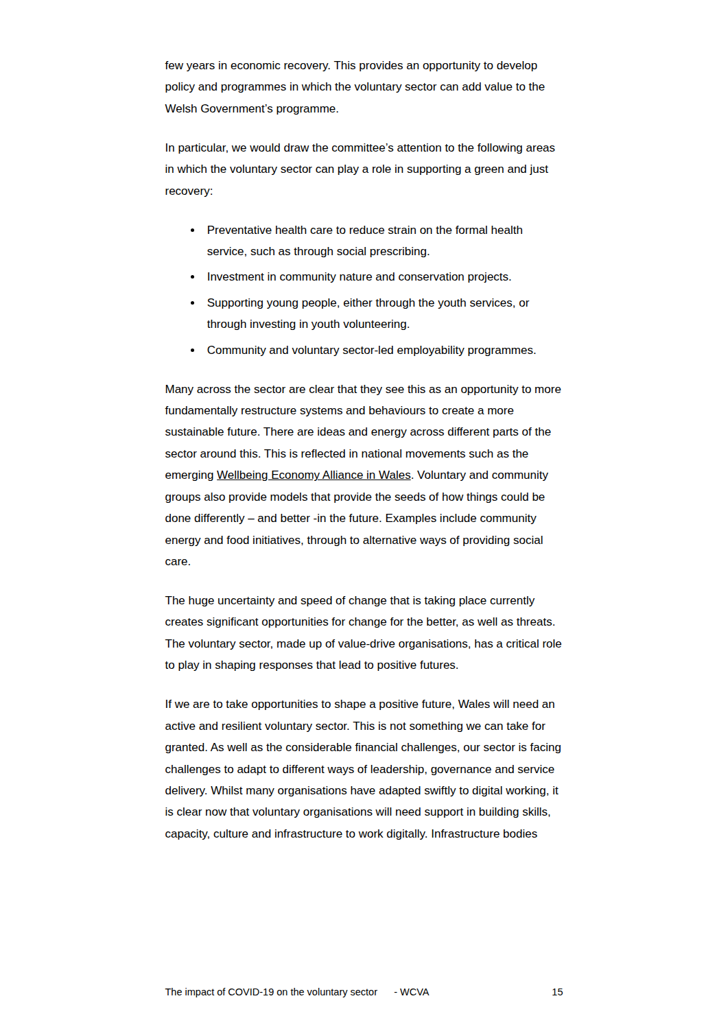few years in economic recovery. This provides an opportunity to develop policy and programmes in which the voluntary sector can add value to the Welsh Government’s programme.
In particular, we would draw the committee’s attention to the following areas in which the voluntary sector can play a role in supporting a green and just recovery:
Preventative health care to reduce strain on the formal health service, such as through social prescribing.
Investment in community nature and conservation projects.
Supporting young people, either through the youth services, or through investing in youth volunteering.
Community and voluntary sector-led employability programmes.
Many across the sector are clear that they see this as an opportunity to more fundamentally restructure systems and behaviours to create a more sustainable future. There are ideas and energy across different parts of the sector around this. This is reflected in national movements such as the emerging Wellbeing Economy Alliance in Wales. Voluntary and community groups also provide models that provide the seeds of how things could be done differently – and better -in the future. Examples include community energy and food initiatives, through to alternative ways of providing social care.
The huge uncertainty and speed of change that is taking place currently creates significant opportunities for change for the better, as well as threats. The voluntary sector, made up of value-drive organisations, has a critical role to play in shaping responses that lead to positive futures.
If we are to take opportunities to shape a positive future, Wales will need an active and resilient voluntary sector. This is not something we can take for granted. As well as the considerable financial challenges, our sector is facing challenges to adapt to different ways of leadership, governance and service delivery. Whilst many organisations have adapted swiftly to digital working, it is clear now that voluntary organisations will need support in building skills, capacity, culture and infrastructure to work digitally. Infrastructure bodies
The impact of COVID-19 on the voluntary sector - WCVA 15